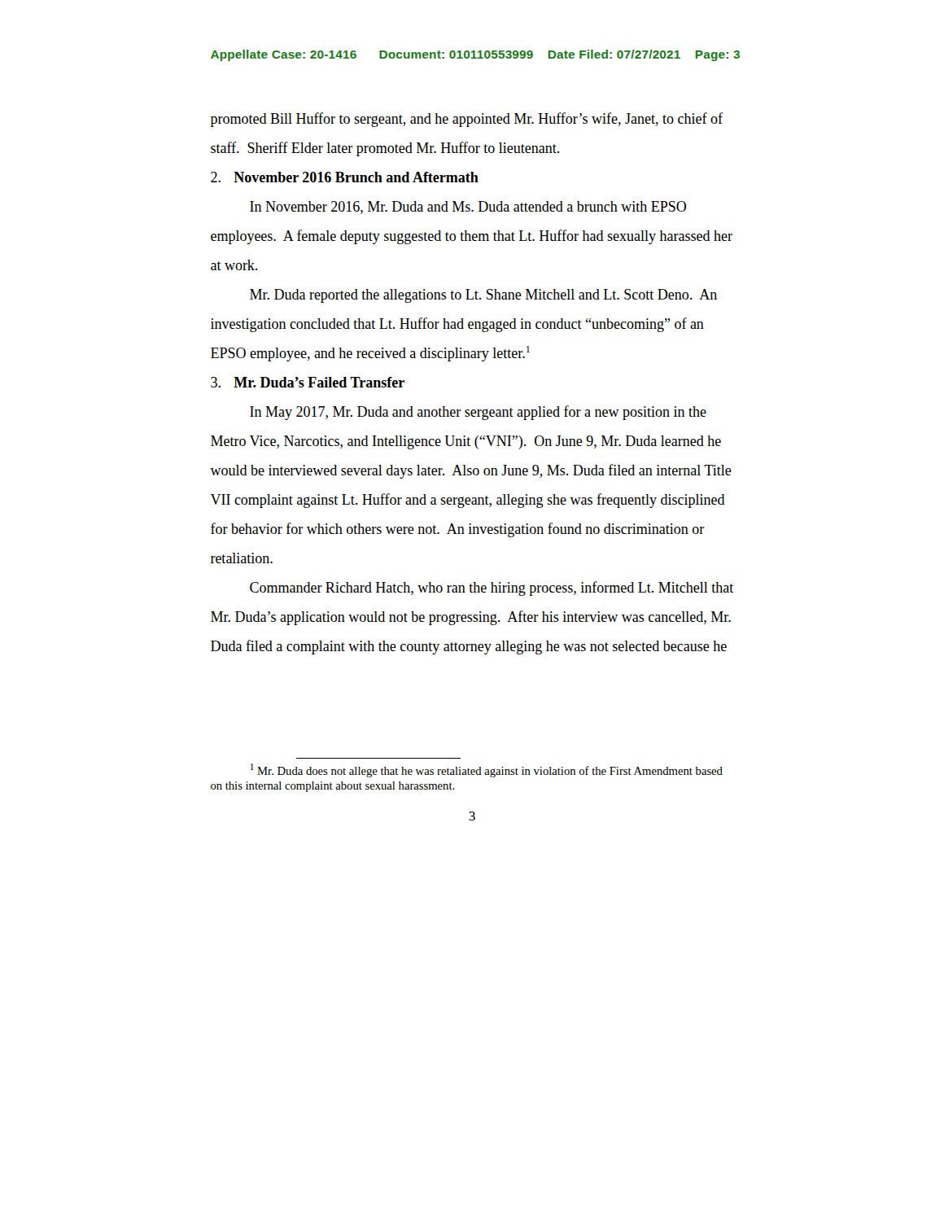Appellate Case: 20-1416 Document: 010110553999 Date Filed: 07/27/2021 Page: 3
promoted Bill Huffor to sergeant, and he appointed Mr. Huffor’s wife, Janet, to chief of staff. Sheriff Elder later promoted Mr. Huffor to lieutenant.
2. November 2016 Brunch and Aftermath
In November 2016, Mr. Duda and Ms. Duda attended a brunch with EPSO employees. A female deputy suggested to them that Lt. Huffor had sexually harassed her at work.
Mr. Duda reported the allegations to Lt. Shane Mitchell and Lt. Scott Deno. An investigation concluded that Lt. Huffor had engaged in conduct “unbecoming” of an EPSO employee, and he received a disciplinary letter.1
3. Mr. Duda’s Failed Transfer
In May 2017, Mr. Duda and another sergeant applied for a new position in the Metro Vice, Narcotics, and Intelligence Unit (“VNI”). On June 9, Mr. Duda learned he would be interviewed several days later. Also on June 9, Ms. Duda filed an internal Title VII complaint against Lt. Huffor and a sergeant, alleging she was frequently disciplined for behavior for which others were not. An investigation found no discrimination or retaliation.
Commander Richard Hatch, who ran the hiring process, informed Lt. Mitchell that Mr. Duda’s application would not be progressing. After his interview was cancelled, Mr. Duda filed a complaint with the county attorney alleging he was not selected because he
1 Mr. Duda does not allege that he was retaliated against in violation of the First Amendment based on this internal complaint about sexual harassment.
3